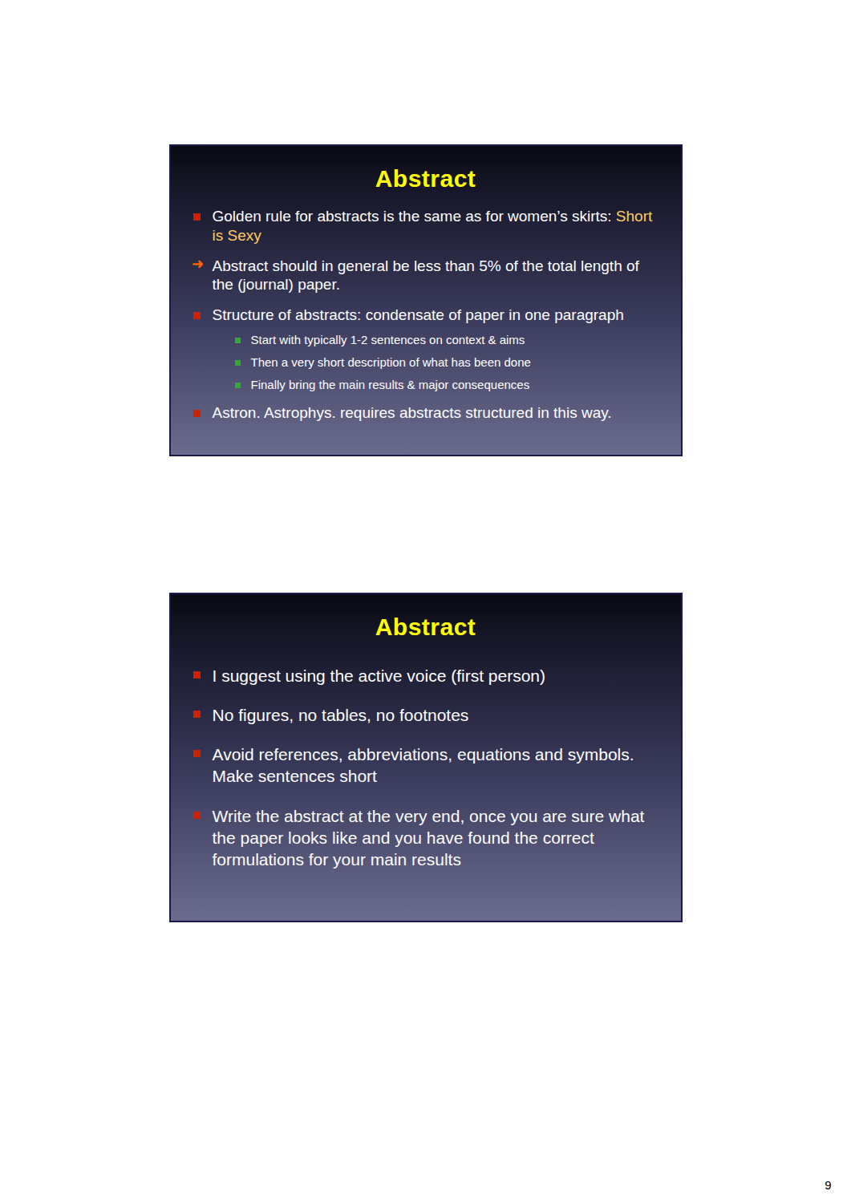Abstract
Golden rule for abstracts is the same as for women’s skirts: Short is Sexy
Abstract should in general be less than 5% of the total length of the (journal) paper.
Structure of abstracts: condensate of paper in one paragraph
Start with typically 1-2 sentences on context & aims
Then a very short description of what has been done
Finally bring the main results & major consequences
Astron. Astrophys. requires abstracts structured in this way.
Abstract
I suggest using the active voice (first person)
No figures, no tables, no footnotes
Avoid references, abbreviations, equations and symbols. Make sentences short
Write the abstract at the very end, once you are sure what the paper looks like and you have found the correct formulations for your main results
9